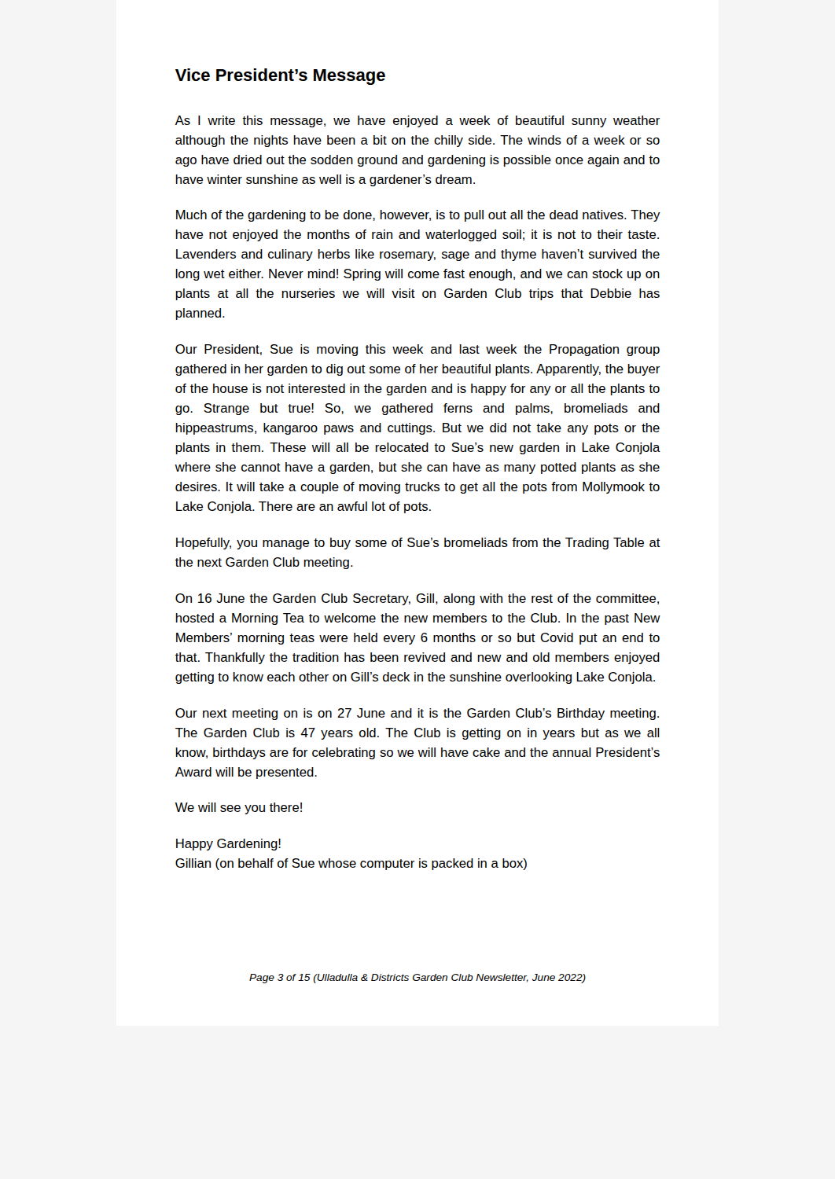Vice President’s Message
As I write this message, we have enjoyed a week of beautiful sunny weather although the nights have been a bit on the chilly side. The winds of a week or so ago have dried out the sodden ground and gardening is possible once again and to have winter sunshine as well is a gardener’s dream.
Much of the gardening to be done, however, is to pull out all the dead natives. They have not enjoyed the months of rain and waterlogged soil; it is not to their taste. Lavenders and culinary herbs like rosemary, sage and thyme haven’t survived the long wet either. Never mind! Spring will come fast enough, and we can stock up on plants at all the nurseries we will visit on Garden Club trips that Debbie has planned.
Our President, Sue is moving this week and last week the Propagation group gathered in her garden to dig out some of her beautiful plants. Apparently, the buyer of the house is not interested in the garden and is happy for any or all the plants to go. Strange but true! So, we gathered ferns and palms, bromeliads and hippeastrums, kangaroo paws and cuttings. But we did not take any pots or the plants in them. These will all be relocated to Sue’s new garden in Lake Conjola where she cannot have a garden, but she can have as many potted plants as she desires. It will take a couple of moving trucks to get all the pots from Mollymook to Lake Conjola. There are an awful lot of pots.
Hopefully, you manage to buy some of Sue’s bromeliads from the Trading Table at the next Garden Club meeting.
On 16 June the Garden Club Secretary, Gill, along with the rest of the committee, hosted a Morning Tea to welcome the new members to the Club. In the past New Members’ morning teas were held every 6 months or so but Covid put an end to that. Thankfully the tradition has been revived and new and old members enjoyed getting to know each other on Gill’s deck in the sunshine overlooking Lake Conjola.
Our next meeting on is on 27 June and it is the Garden Club’s Birthday meeting. The Garden Club is 47 years old. The Club is getting on in years but as we all know, birthdays are for celebrating so we will have cake and the annual President’s Award will be presented.
We will see you there!
Happy Gardening!
Gillian (on behalf of Sue whose computer is packed in a box)
Page 3 of 15 (Ulladulla & Districts Garden Club Newsletter, June 2022)